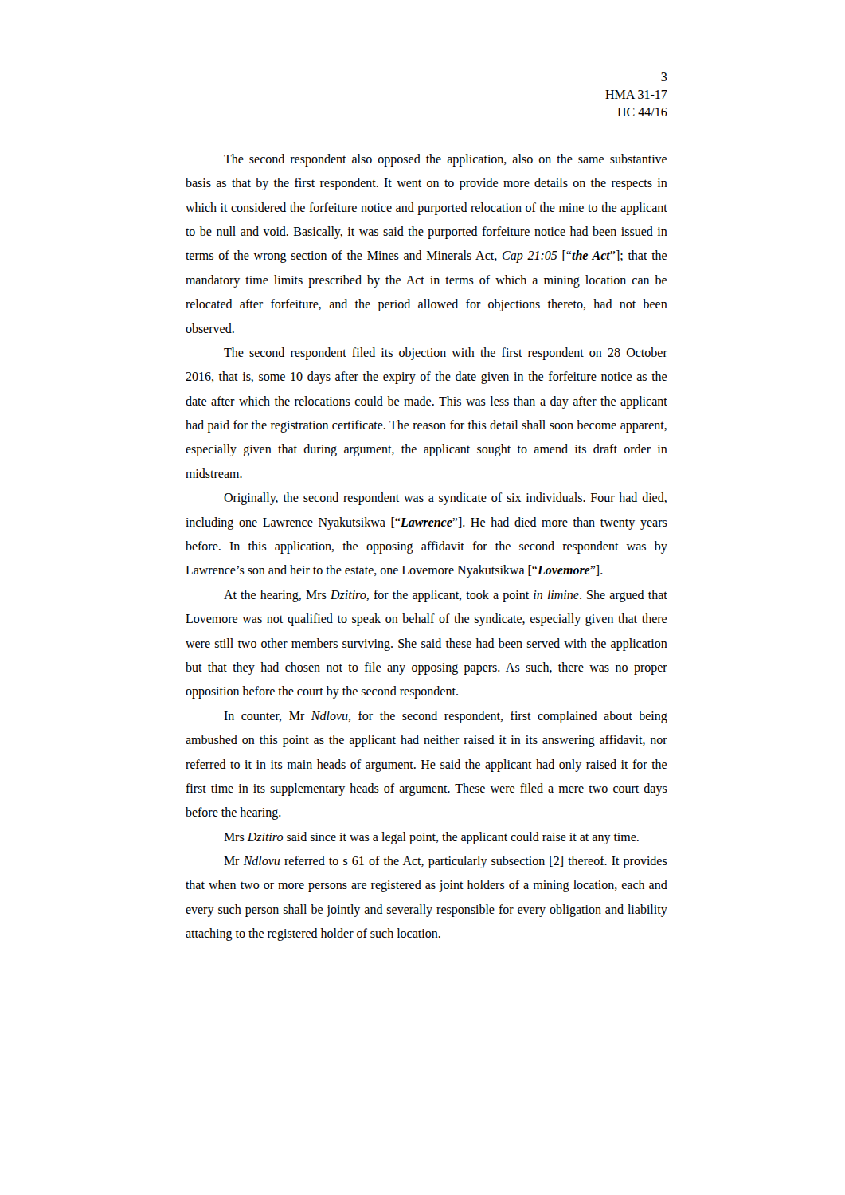3
HMA 31-17
HC 44/16
The second respondent also opposed the application, also on the same substantive basis as that by the first respondent. It went on to provide more details on the respects in which it considered the forfeiture notice and purported relocation of the mine to the applicant to be null and void. Basically, it was said the purported forfeiture notice had been issued in terms of the wrong section of the Mines and Minerals Act, Cap 21:05 [“the Act”]; that the mandatory time limits prescribed by the Act in terms of which a mining location can be relocated after forfeiture, and the period allowed for objections thereto, had not been observed.
The second respondent filed its objection with the first respondent on 28 October 2016, that is, some 10 days after the expiry of the date given in the forfeiture notice as the date after which the relocations could be made. This was less than a day after the applicant had paid for the registration certificate. The reason for this detail shall soon become apparent, especially given that during argument, the applicant sought to amend its draft order in midstream.
Originally, the second respondent was a syndicate of six individuals. Four had died, including one Lawrence Nyakutsikwa [“Lawrence”]. He had died more than twenty years before. In this application, the opposing affidavit for the second respondent was by Lawrence’s son and heir to the estate, one Lovemore Nyakutsikwa [“Lovemore”].
At the hearing, Mrs Dzitiro, for the applicant, took a point in limine. She argued that Lovemore was not qualified to speak on behalf of the syndicate, especially given that there were still two other members surviving. She said these had been served with the application but that they had chosen not to file any opposing papers. As such, there was no proper opposition before the court by the second respondent.
In counter, Mr Ndlovu, for the second respondent, first complained about being ambushed on this point as the applicant had neither raised it in its answering affidavit, nor referred to it in its main heads of argument. He said the applicant had only raised it for the first time in its supplementary heads of argument. These were filed a mere two court days before the hearing.
Mrs Dzitiro said since it was a legal point, the applicant could raise it at any time.
Mr Ndlovu referred to s 61 of the Act, particularly subsection [2] thereof. It provides that when two or more persons are registered as joint holders of a mining location, each and every such person shall be jointly and severally responsible for every obligation and liability attaching to the registered holder of such location.